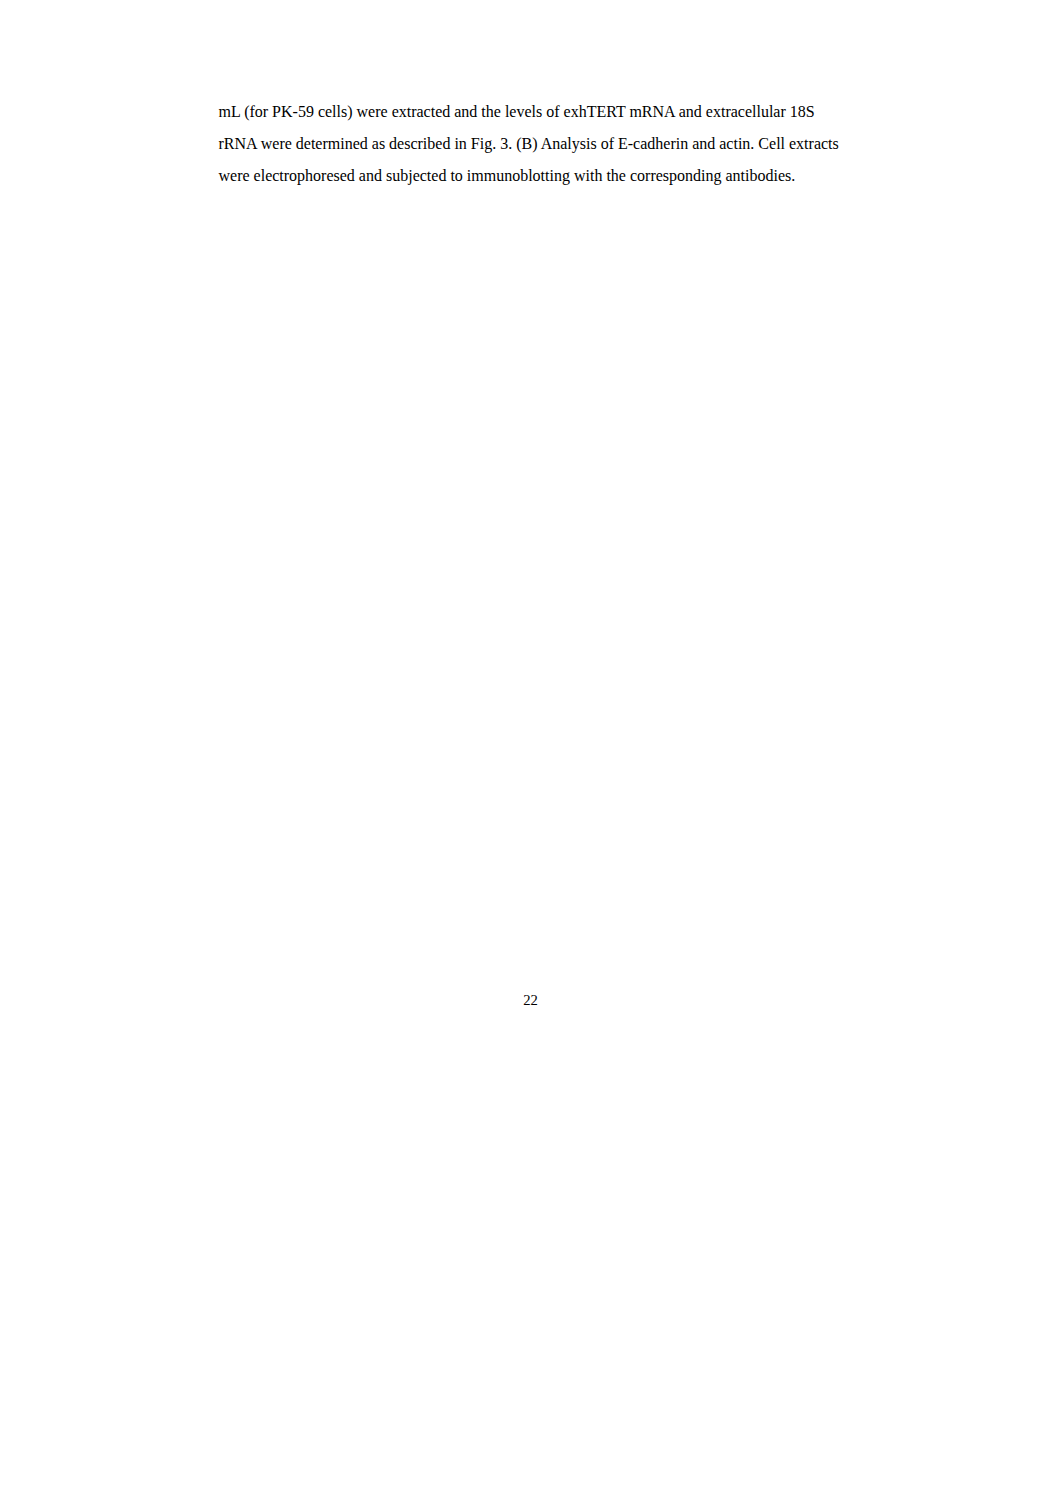mL (for PK-59 cells) were extracted and the levels of exhTERT mRNA and extracellular 18S rRNA were determined as described in Fig. 3. (B) Analysis of E-cadherin and actin. Cell extracts were electrophoresed and subjected to immunoblotting with the corresponding antibodies.
22